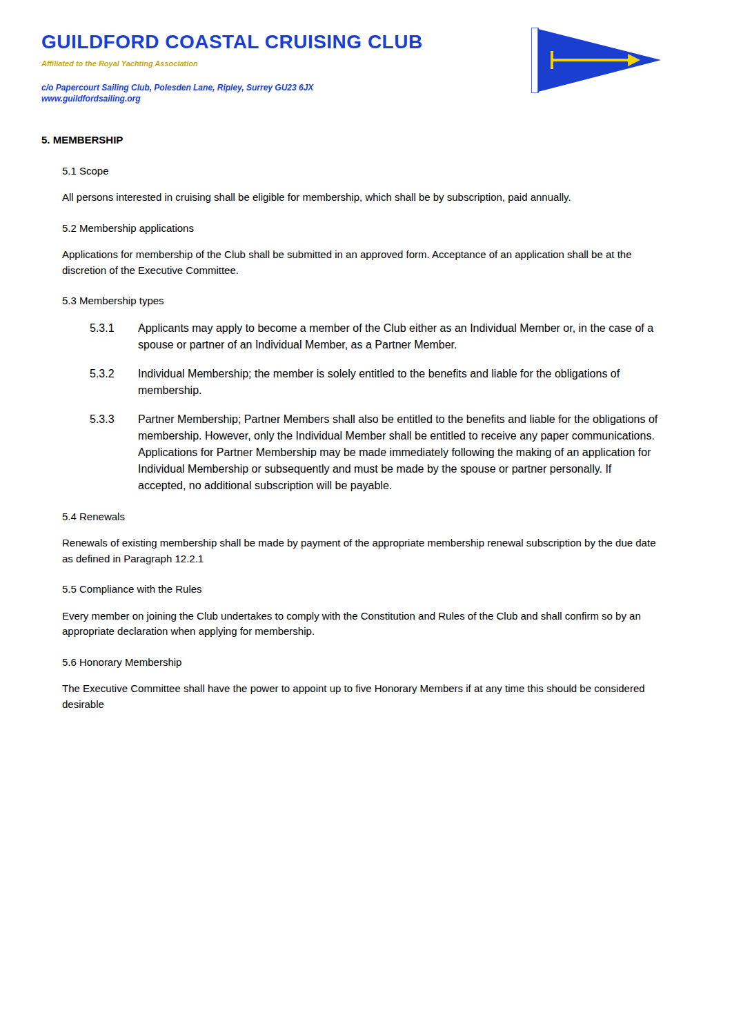GUILDFORD COASTAL CRUISING CLUB
Affiliated to the Royal Yachting Association
c/o Papercourt Sailing Club, Polesden Lane, Ripley, Surrey GU23 6JX
www.guildfordsailing.org
5. MEMBERSHIP
5.1 Scope
All persons interested in cruising shall be eligible for membership, which shall be by subscription, paid annually.
5.2 Membership applications
Applications for membership of the Club shall be submitted in an approved form. Acceptance of an application shall be at the discretion of the Executive Committee.
5.3 Membership types
5.3.1 Applicants may apply to become a member of the Club either as an Individual Member or, in the case of a spouse or partner of an Individual Member, as a Partner Member.
5.3.2 Individual Membership; the member is solely entitled to the benefits and liable for the obligations of membership.
5.3.3 Partner Membership; Partner Members shall also be entitled to the benefits and liable for the obligations of membership. However, only the Individual Member shall be entitled to receive any paper communications. Applications for Partner Membership may be made immediately following the making of an application for Individual Membership or subsequently and must be made by the spouse or partner personally. If accepted, no additional subscription will be payable.
5.4 Renewals
Renewals of existing membership shall be made by payment of the appropriate membership renewal subscription by the due date as defined in Paragraph 12.2.1
5.5 Compliance with the Rules
Every member on joining the Club undertakes to comply with the Constitution and Rules of the Club and shall confirm so by an appropriate declaration when applying for membership.
5.6 Honorary Membership
The Executive Committee shall have the power to appoint up to five Honorary Members if at any time this should be considered desirable